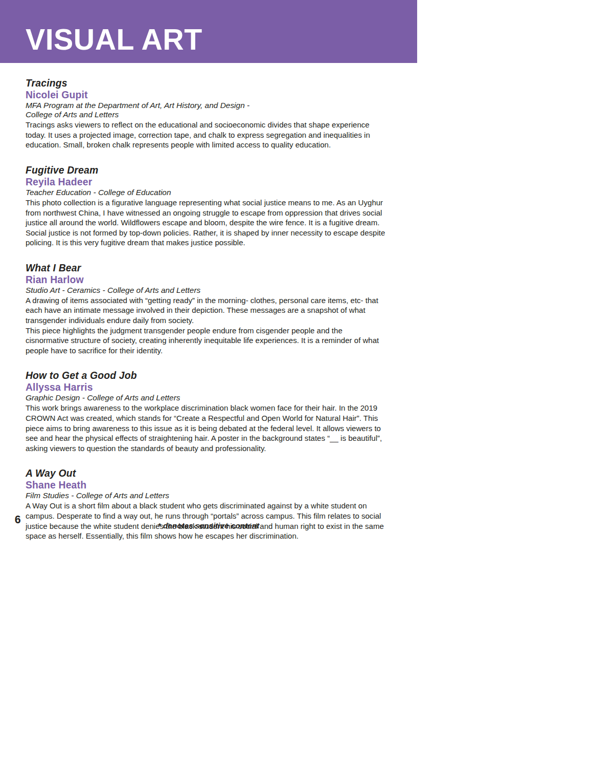VISUAL ART
Tracings
Nicolei Gupit
MFA Program at the Department of Art, Art History, and Design -
College of Arts and Letters
Tracings asks viewers to reflect on the educational and socioeconomic divides that shape experience today. It uses a projected image, correction tape, and chalk to express segregation and inequalities in education. Small, broken chalk represents people with limited access to quality education.
Fugitive Dream
Reyila Hadeer
Teacher Education - College of Education
This photo collection is a figurative language representing what social justice means to me. As an Uyghur from northwest China, I have witnessed an ongoing struggle to escape from oppression that drives social justice all around the world. Wildflowers escape and bloom, despite the wire fence. It is a fugitive dream. Social justice is not formed by top-down policies. Rather, it is shaped by inner necessity to escape despite policing. It is this very fugitive dream that makes justice possible.
What I Bear
Rian Harlow
Studio Art - Ceramics - College of Arts and Letters
A drawing of items associated with “getting ready” in the morning- clothes, personal care items, etc- that each have an intimate message involved in their depiction. These messages are a snapshot of what transgender individuals endure daily from society.
This piece highlights the judgment transgender people endure from cisgender people and the cisnormative structure of society, creating inherently inequitable life experiences. It is a reminder of what people have to sacrifice for their identity.
How to Get a Good Job
Allyssa Harris
Graphic Design - College of Arts and Letters
This work brings awareness to the workplace discrimination black women face for their hair. In the 2019 CROWN Act was created, which stands for “Create a Respectful and Open World for Natural Hair”. This piece aims to bring awareness to this issue as it is being debated at the federal level. It allows viewers to see and hear the physical effects of straightening hair. A poster in the background states “__ is beautiful”, asking viewers to question the standards of beauty and professionality.
A Way Out
Shane Heath
Film Studies - College of Arts and Letters
A Way Out is a short film about a black student who gets discriminated against by a white student on campus. Desperate to find a way out, he runs through “portals” across campus. This film relates to social justice because the white student denies the black student his social and human right to exist in the same space as herself. Essentially, this film shows how he escapes her discrimination.
6
* denotes sensitive content